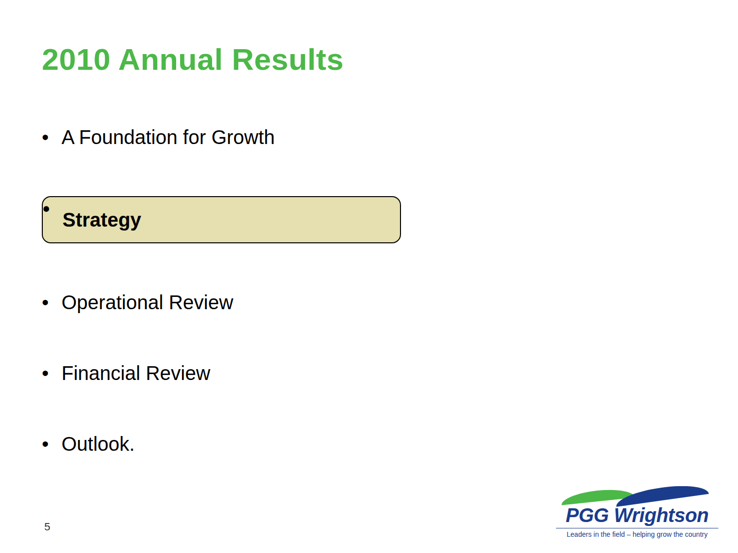2010 Annual Results
A Foundation for Growth
Strategy
Operational Review
Financial Review
Outlook.
5
PGG Wrightson
Leaders in the field – helping grow the country